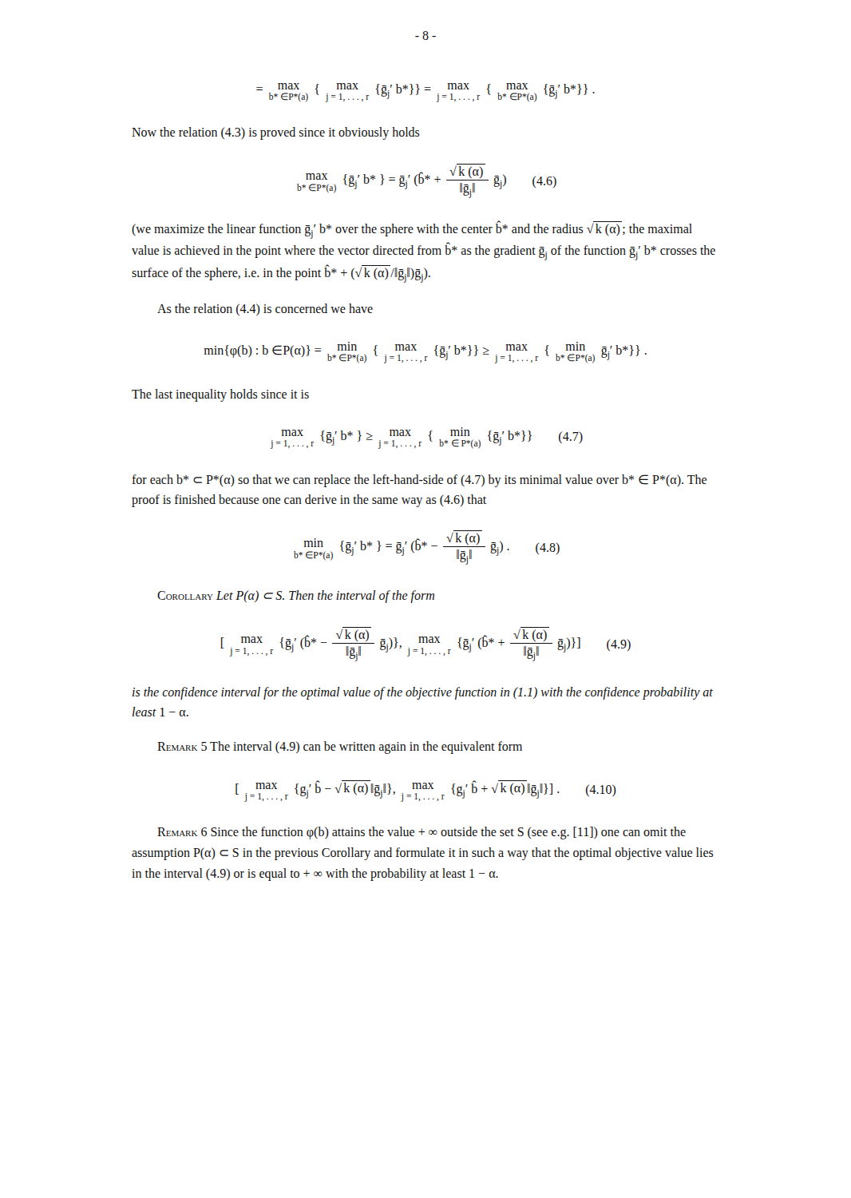- 8 -
= max b* ∈P*(a) { max j = 1, . . . , r {ḡj′ b*}} = max j = 1, . . . , r { max b* ∈P*(a) {ḡj′ b*}} .
Now the relation (4.3) is proved since it obviously holds
max b* ∈P*(a) {ḡj′ b* } = ḡj′ (b̂* + √k (α)‖ḡj‖ ḡj)
(4.6)
(we maximize the linear function ḡj′ b* over the sphere with the center b̂* and the radius √k (α); the maximal value is achieved in the point where the vector directed from b̂* as the gradient ḡj of the function ḡj′ b* crosses the surface of the sphere, i.e. in the point b̂* + (√k (α)/‖ḡj‖)ḡj).
As the relation (4.4) is concerned we have
min{φ(b) : b ∈P(α)} = min b* ∈P*(a) { max j = 1, . . . , r {ḡj′ b*}} ≥ max j = 1, . . . , r { min b* ∈P*(a) ḡj′ b*}} .
The last inequality holds since it is
max j = 1, . . . , r {ḡj′ b* } ≥ max j = 1, . . . , r { min b* ∈ P*(a) {ḡj′ b*}}
(4.7)
for each b* ⊂ P*(α) so that we can replace the left-hand-side of (4.7) by its minimal value over b* ∈ P*(α). The proof is finished because one can derive in the same way as (4.6) that
min b* ∈P*(a) {ḡj′ b* } = ḡj′ (b̂* − √k (α)‖ḡj‖ ḡj) .
(4.8)
Corollary Let P(α) ⊂ S. Then the interval of the form
[ max j = 1, . . . , r {ḡj′ (b̂* − √k (α)‖ḡj‖ ḡj)}, max j = 1, . . . , r {ḡj′ (b̂* + √k (α)‖ḡj‖ ḡj)}]
(4.9)
is the confidence interval for the optimal value of the objective function in (1.1) with the confidence probability at least 1 − α.
Remark 5 The interval (4.9) can be written again in the equivalent form
[ max j = 1, . . . , r {gj′ b̂ − √k (α)‖ḡj‖}, max j = 1, . . . , r {gj′ b̂ + √k (α)‖ḡj‖}] .
(4.10)
Remark 6 Since the function φ(b) attains the value + ∞ outside the set S (see e.g. [11]) one can omit the assumption P(α) ⊂ S in the previous Corollary and formulate it in such a way that the optimal objective value lies in the interval (4.9) or is equal to + ∞ with the probability at least 1 − α.